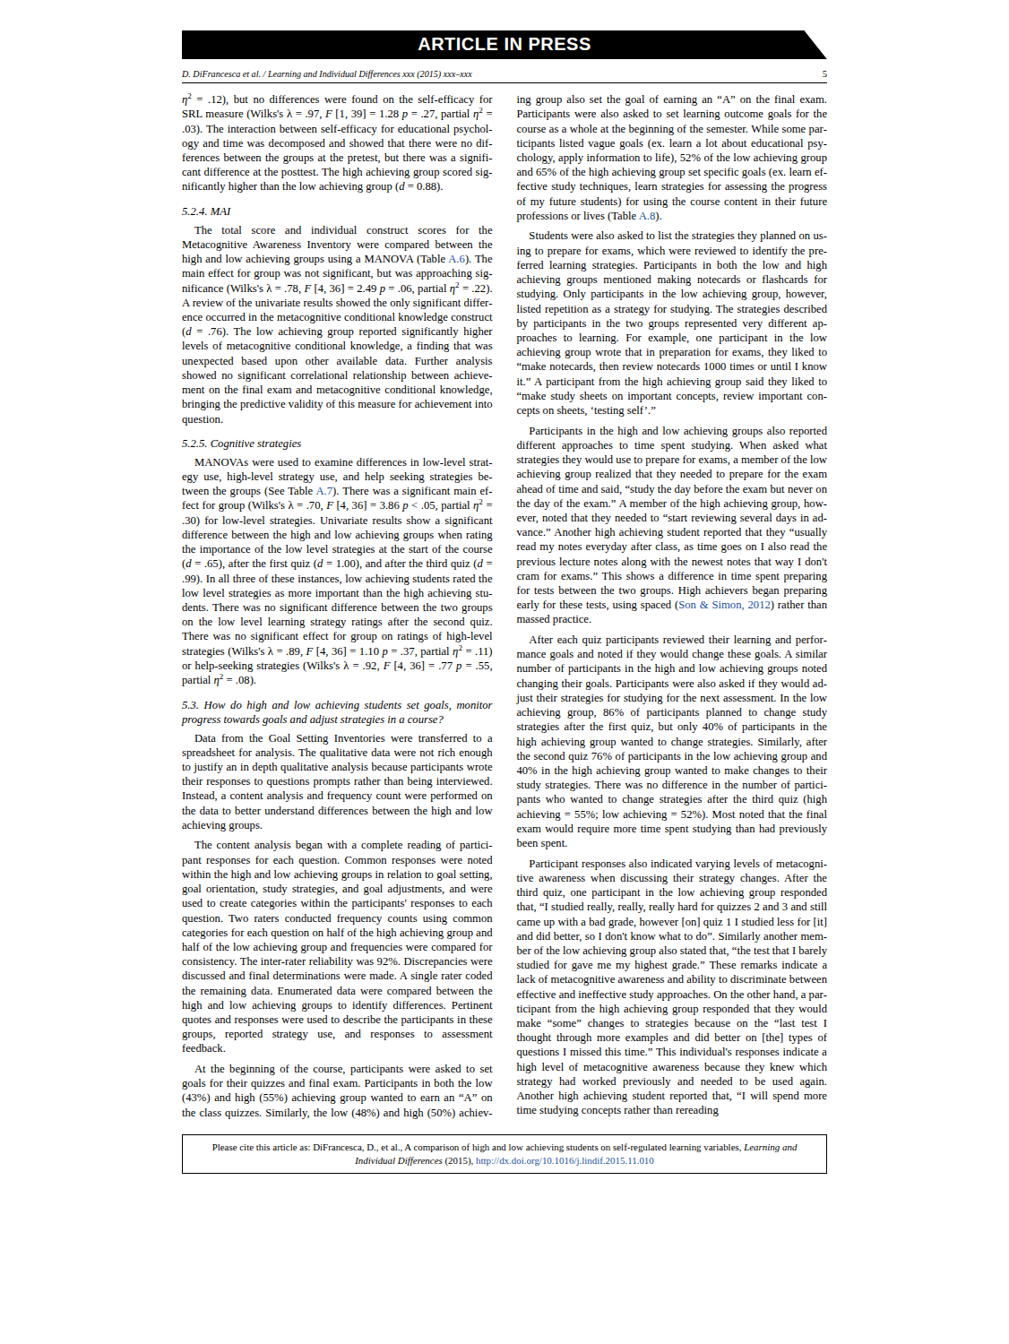ARTICLE IN PRESS
D. DiFrancesca et al. / Learning and Individual Differences xxx (2015) xxx–xxx 5
η2 = .12), but no differences were found on the self-efficacy for SRL measure (Wilks's λ = .97, F [1, 39] = 1.28 p = .27, partial η2 = .03). The interaction between self-efficacy for educational psychology and time was decomposed and showed that there were no differences between the groups at the pretest, but there was a significant difference at the posttest. The high achieving group scored significantly higher than the low achieving group (d = 0.88).
5.2.4. MAI
The total score and individual construct scores for the Metacognitive Awareness Inventory were compared between the high and low achieving groups using a MANOVA (Table A.6). The main effect for group was not significant, but was approaching significance (Wilks's λ = .78, F [4, 36] = 2.49 p = .06, partial η2 = .22). A review of the univariate results showed the only significant difference occurred in the metacognitive conditional knowledge construct (d = .76). The low achieving group reported significantly higher levels of metacognitive conditional knowledge, a finding that was unexpected based upon other available data. Further analysis showed no significant correlational relationship between achievement on the final exam and metacognitive conditional knowledge, bringing the predictive validity of this measure for achievement into question.
5.2.5. Cognitive strategies
MANOVAs were used to examine differences in low-level strategy use, high-level strategy use, and help seeking strategies between the groups (See Table A.7). There was a significant main effect for group (Wilks's λ = .70, F [4, 36] = 3.86 p < .05, partial η2 = .30) for low-level strategies. Univariate results show a significant difference between the high and low achieving groups when rating the importance of the low level strategies at the start of the course (d = .65), after the first quiz (d = 1.00), and after the third quiz (d = .99). In all three of these instances, low achieving students rated the low level strategies as more important than the high achieving students. There was no significant difference between the two groups on the low level learning strategy ratings after the second quiz. There was no significant effect for group on ratings of high-level strategies (Wilks's λ = .89, F [4, 36] = 1.10 p = .37, partial η2 = .11) or help-seeking strategies (Wilks's λ = .92, F [4, 36] = .77 p = .55, partial η2 = .08).
5.3. How do high and low achieving students set goals, monitor progress towards goals and adjust strategies in a course?
Data from the Goal Setting Inventories were transferred to a spreadsheet for analysis. The qualitative data were not rich enough to justify an in depth qualitative analysis because participants wrote their responses to questions prompts rather than being interviewed. Instead, a content analysis and frequency count were performed on the data to better understand differences between the high and low achieving groups.
The content analysis began with a complete reading of participant responses for each question. Common responses were noted within the high and low achieving groups in relation to goal setting, goal orientation, study strategies, and goal adjustments, and were used to create categories within the participants' responses to each question. Two raters conducted frequency counts using common categories for each question on half of the high achieving group and half of the low achieving group and frequencies were compared for consistency. The inter-rater reliability was 92%. Discrepancies were discussed and final determinations were made. A single rater coded the remaining data. Enumerated data were compared between the high and low achieving groups to identify differences. Pertinent quotes and responses were used to describe the participants in these groups, reported strategy use, and responses to assessment feedback.
At the beginning of the course, participants were asked to set goals for their quizzes and final exam. Participants in both the low (43%) and high (55%) achieving group wanted to earn an “A” on the class quizzes. Similarly, the low (48%) and high (50%) achieving group also set the goal of earning an “A” on the final exam. Participants were also asked to set learning outcome goals for the course as a whole at the beginning of the semester. While some participants listed vague goals (ex. learn a lot about educational psychology, apply information to life), 52% of the low achieving group and 65% of the high achieving group set specific goals (ex. learn effective study techniques, learn strategies for assessing the progress of my future students) for using the course content in their future professions or lives (Table A.8).
Students were also asked to list the strategies they planned on using to prepare for exams, which were reviewed to identify the preferred learning strategies. Participants in both the low and high achieving groups mentioned making notecards or flashcards for studying. Only participants in the low achieving group, however, listed repetition as a strategy for studying. The strategies described by participants in the two groups represented very different approaches to learning. For example, one participant in the low achieving group wrote that in preparation for exams, they liked to “make notecards, then review notecards 1000 times or until I know it.” A participant from the high achieving group said they liked to “make study sheets on important concepts, review important concepts on sheets, ‘testing self’.”
Participants in the high and low achieving groups also reported different approaches to time spent studying. When asked what strategies they would use to prepare for exams, a member of the low achieving group realized that they needed to prepare for the exam ahead of time and said, “study the day before the exam but never on the day of the exam.” A member of the high achieving group, however, noted that they needed to “start reviewing several days in advance.” Another high achieving student reported that they “usually read my notes everyday after class, as time goes on I also read the previous lecture notes along with the newest notes that way I don't cram for exams.” This shows a difference in time spent preparing for tests between the two groups. High achievers began preparing early for these tests, using spaced (Son & Simon, 2012) rather than massed practice.
After each quiz participants reviewed their learning and performance goals and noted if they would change these goals. A similar number of participants in the high and low achieving groups noted changing their goals. Participants were also asked if they would adjust their strategies for studying for the next assessment. In the low achieving group, 86% of participants planned to change study strategies after the first quiz, but only 40% of participants in the high achieving group wanted to change strategies. Similarly, after the second quiz 76% of participants in the low achieving group and 40% in the high achieving group wanted to make changes to their study strategies. There was no difference in the number of participants who wanted to change strategies after the third quiz (high achieving = 55%; low achieving = 52%). Most noted that the final exam would require more time spent studying than had previously been spent.
Participant responses also indicated varying levels of metacognitive awareness when discussing their strategy changes. After the third quiz, one participant in the low achieving group responded that, “I studied really, really, really hard for quizzes 2 and 3 and still came up with a bad grade, however [on] quiz 1 I studied less for [it] and did better, so I don't know what to do”. Similarly another member of the low achieving group also stated that, “the test that I barely studied for gave me my highest grade.” These remarks indicate a lack of metacognitive awareness and ability to discriminate between effective and ineffective study approaches. On the other hand, a participant from the high achieving group responded that they would make “some” changes to strategies because on the “last test I thought through more examples and did better on [the] types of questions I missed this time.” This individual's responses indicate a high level of metacognitive awareness because they knew which strategy had worked previously and needed to be used again. Another high achieving student reported that, “I will spend more time studying concepts rather than rereading
Please cite this article as: DiFrancesca, D., et al., A comparison of high and low achieving students on self-regulated learning variables, Learning and
Individual Differences (2015), http://dx.doi.org/10.1016/j.lindif.2015.11.010